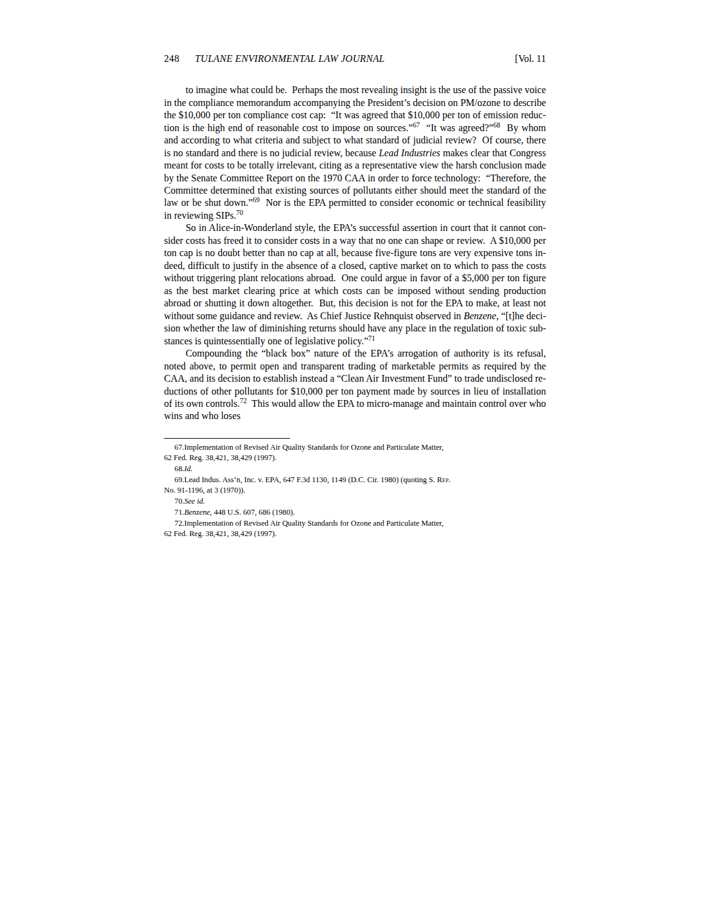248 TULANE ENVIRONMENTAL LAW JOURNAL [Vol. 11
to imagine what could be. Perhaps the most revealing insight is the use of the passive voice in the compliance memorandum accompanying the President’s decision on PM/ozone to describe the $10,000 per ton compliance cost cap: “It was agreed that $10,000 per ton of emission reduction is the high end of reasonable cost to impose on sources.”67 “It was agreed?”68 By whom and according to what criteria and subject to what standard of judicial review? Of course, there is no standard and there is no judicial review, because Lead Industries makes clear that Congress meant for costs to be totally irrelevant, citing as a representative view the harsh conclusion made by the Senate Committee Report on the 1970 CAA in order to force technology: “Therefore, the Committee determined that existing sources of pollutants either should meet the standard of the law or be shut down.”69 Nor is the EPA permitted to consider economic or technical feasibility in reviewing SIPs.70
So in Alice-in-Wonderland style, the EPA’s successful assertion in court that it cannot consider costs has freed it to consider costs in a way that no one can shape or review. A $10,000 per ton cap is no doubt better than no cap at all, because five-figure tons are very expensive tons indeed, difficult to justify in the absence of a closed, captive market on to which to pass the costs without triggering plant relocations abroad. One could argue in favor of a $5,000 per ton figure as the best market clearing price at which costs can be imposed without sending production abroad or shutting it down altogether. But, this decision is not for the EPA to make, at least not without some guidance and review. As Chief Justice Rehnquist observed in Benzene, “[t]he decision whether the law of diminishing returns should have any place in the regulation of toxic substances is quintessentially one of legislative policy.”71
Compounding the “black box” nature of the EPA’s arrogation of authority is its refusal, noted above, to permit open and transparent trading of marketable permits as required by the CAA, and its decision to establish instead a “Clean Air Investment Fund” to trade undisclosed reductions of other pollutants for $10,000 per ton payment made by sources in lieu of installation of its own controls.72 This would allow the EPA to micro-manage and maintain control over who wins and who loses
67. Implementation of Revised Air Quality Standards for Ozone and Particulate Matter,
62 Fed. Reg. 38,421, 38,429 (1997).
68. Id.
69. Lead Indus. Ass’n, Inc. v. EPA, 647 F.3d 1130, 1149 (D.C. Cir. 1980) (quoting S. Rep.
No. 91-1196, at 3 (1970)).
70. See id.
71. Benzene, 448 U.S. 607, 686 (1980).
72. Implementation of Revised Air Quality Standards for Ozone and Particulate Matter,
62 Fed. Reg. 38,421, 38,429 (1997).